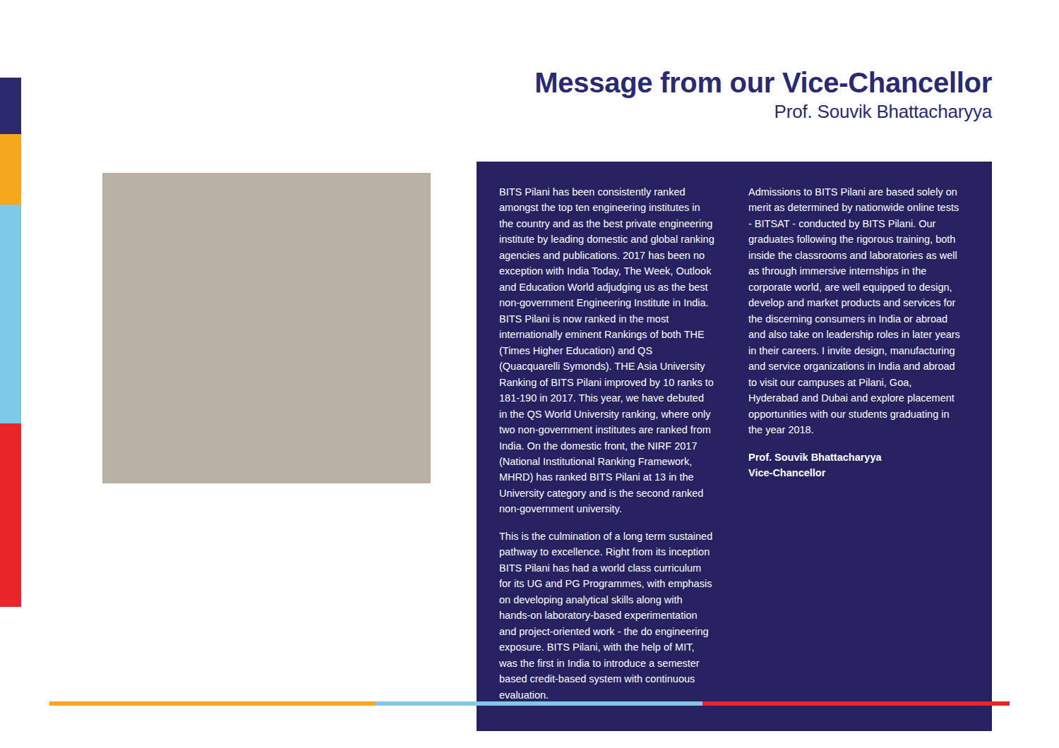Message from our Vice-Chancellor
Prof. Souvik Bhattacharyya
BITS Pilani has been consistently ranked amongst the top ten engineering institutes in the country and as the best private engineering institute by leading domestic and global ranking agencies and publications. 2017 has been no exception with India Today, The Week, Outlook and Education World adjudging us as the best non-government Engineering Institute in India. BITS Pilani is now ranked in the most internationally eminent Rankings of both THE (Times Higher Education) and QS (Quacquarelli Symonds). THE Asia University Ranking of BITS Pilani improved by 10 ranks to 181-190 in 2017. This year, we have debuted in the QS World University ranking, where only two non-government institutes are ranked from India. On the domestic front, the NIRF 2017 (National Institutional Ranking Framework, MHRD) has ranked BITS Pilani at 13 in the University category and is the second ranked non-government university.
This is the culmination of a long term sustained pathway to excellence. Right from its inception BITS Pilani has had a world class curriculum for its UG and PG Programmes, with emphasis on developing analytical skills along with hands-on laboratory-based experimentation and project-oriented work - the do engineering exposure. BITS Pilani, with the help of MIT, was the first in India to introduce a semester based credit-based system with continuous evaluation.
Admissions to BITS Pilani are based solely on merit as determined by nationwide online tests - BITSAT - conducted by BITS Pilani. Our graduates following the rigorous training, both inside the classrooms and laboratories as well as through immersive internships in the corporate world, are well equipped to design, develop and market products and services for the discerning consumers in India or abroad and also take on leadership roles in later years in their careers. I invite design, manufacturing and service organizations in India and abroad to visit our campuses at Pilani, Goa, Hyderabad and Dubai and explore placement opportunities with our students graduating in the year 2018.
Prof. Souvik Bhattacharyya Vice-Chancellor